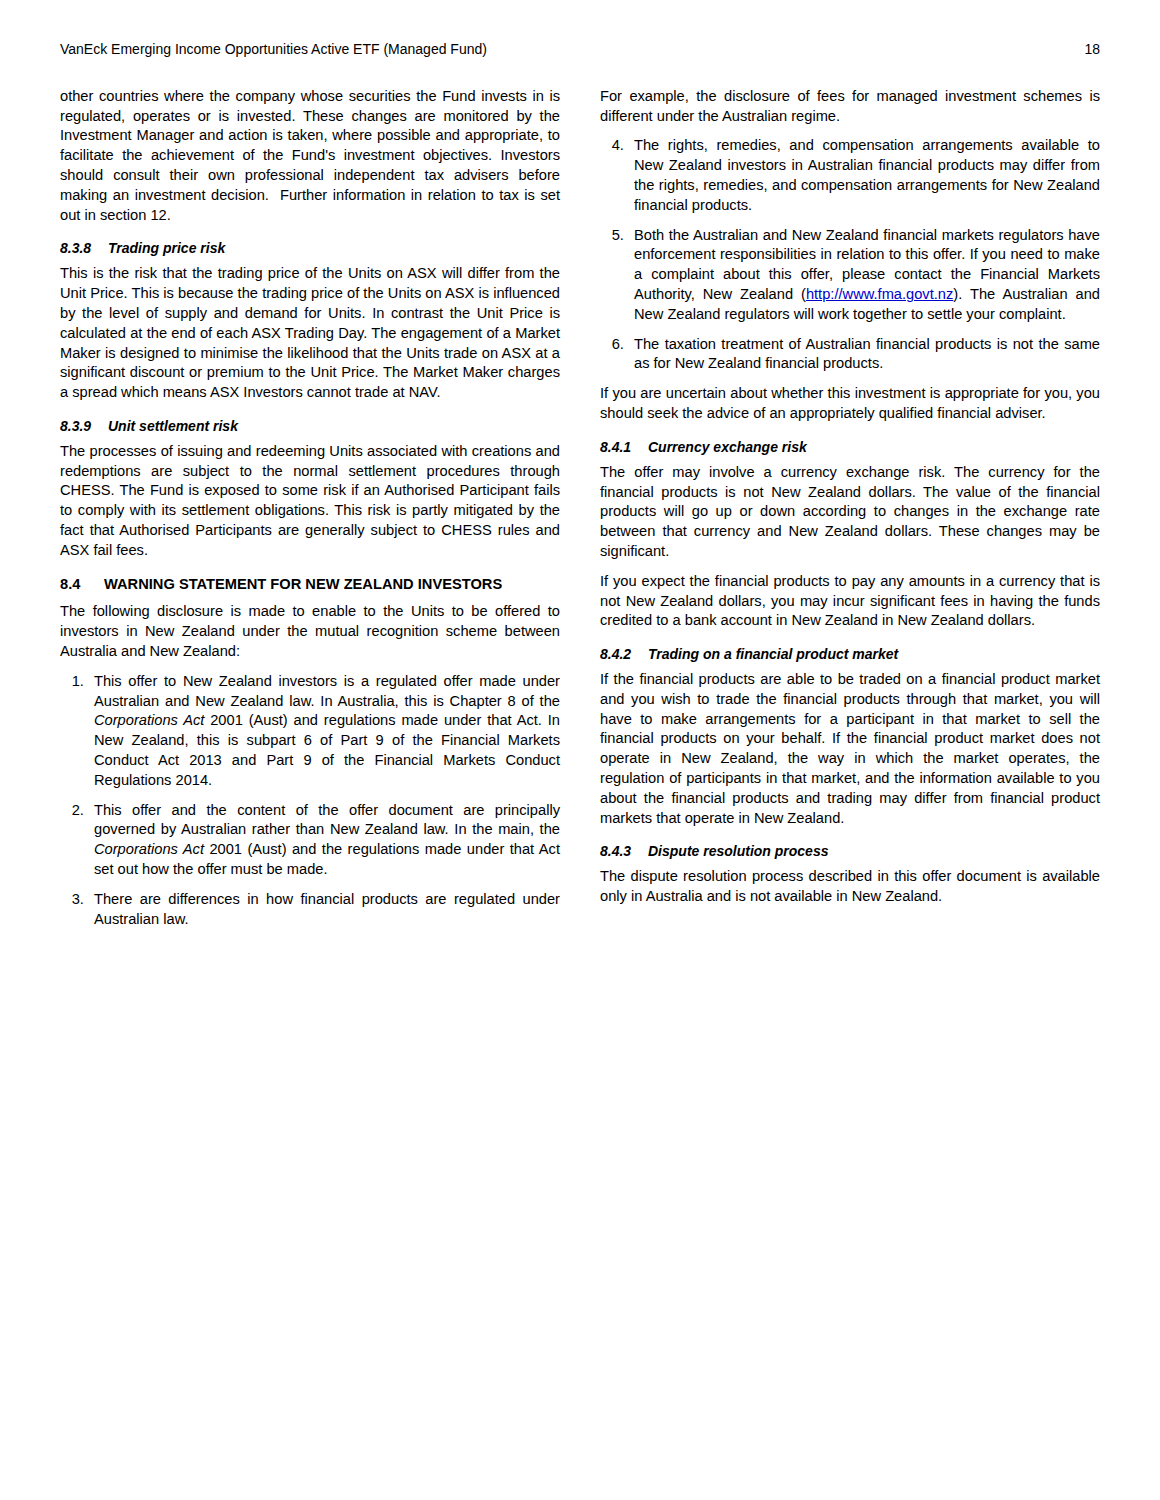VanEck Emerging Income Opportunities Active ETF (Managed Fund) 18
other countries where the company whose securities the Fund invests in is regulated, operates or is invested. These changes are monitored by the Investment Manager and action is taken, where possible and appropriate, to facilitate the achievement of the Fund's investment objectives. Investors should consult their own professional independent tax advisers before making an investment decision. Further information in relation to tax is set out in section 12.
8.3.8 Trading price risk
This is the risk that the trading price of the Units on ASX will differ from the Unit Price. This is because the trading price of the Units on ASX is influenced by the level of supply and demand for Units. In contrast the Unit Price is calculated at the end of each ASX Trading Day. The engagement of a Market Maker is designed to minimise the likelihood that the Units trade on ASX at a significant discount or premium to the Unit Price. The Market Maker charges a spread which means ASX Investors cannot trade at NAV.
8.3.9 Unit settlement risk
The processes of issuing and redeeming Units associated with creations and redemptions are subject to the normal settlement procedures through CHESS. The Fund is exposed to some risk if an Authorised Participant fails to comply with its settlement obligations. This risk is partly mitigated by the fact that Authorised Participants are generally subject to CHESS rules and ASX fail fees.
8.4 WARNING STATEMENT FOR NEW ZEALAND INVESTORS
The following disclosure is made to enable to the Units to be offered to investors in New Zealand under the mutual recognition scheme between Australia and New Zealand:
This offer to New Zealand investors is a regulated offer made under Australian and New Zealand law. In Australia, this is Chapter 8 of the Corporations Act 2001 (Aust) and regulations made under that Act. In New Zealand, this is subpart 6 of Part 9 of the Financial Markets Conduct Act 2013 and Part 9 of the Financial Markets Conduct Regulations 2014.
This offer and the content of the offer document are principally governed by Australian rather than New Zealand law. In the main, the Corporations Act 2001 (Aust) and the regulations made under that Act set out how the offer must be made.
There are differences in how financial products are regulated under Australian law.
For example, the disclosure of fees for managed investment schemes is different under the Australian regime.
The rights, remedies, and compensation arrangements available to New Zealand investors in Australian financial products may differ from the rights, remedies, and compensation arrangements for New Zealand financial products.
Both the Australian and New Zealand financial markets regulators have enforcement responsibilities in relation to this offer. If you need to make a complaint about this offer, please contact the Financial Markets Authority, New Zealand (http://www.fma.govt.nz). The Australian and New Zealand regulators will work together to settle your complaint.
The taxation treatment of Australian financial products is not the same as for New Zealand financial products.
If you are uncertain about whether this investment is appropriate for you, you should seek the advice of an appropriately qualified financial adviser.
8.4.1 Currency exchange risk
The offer may involve a currency exchange risk. The currency for the financial products is not New Zealand dollars. The value of the financial products will go up or down according to changes in the exchange rate between that currency and New Zealand dollars. These changes may be significant.
If you expect the financial products to pay any amounts in a currency that is not New Zealand dollars, you may incur significant fees in having the funds credited to a bank account in New Zealand in New Zealand dollars.
8.4.2 Trading on a financial product market
If the financial products are able to be traded on a financial product market and you wish to trade the financial products through that market, you will have to make arrangements for a participant in that market to sell the financial products on your behalf. If the financial product market does not operate in New Zealand, the way in which the market operates, the regulation of participants in that market, and the information available to you about the financial products and trading may differ from financial product markets that operate in New Zealand.
8.4.3 Dispute resolution process
The dispute resolution process described in this offer document is available only in Australia and is not available in New Zealand.